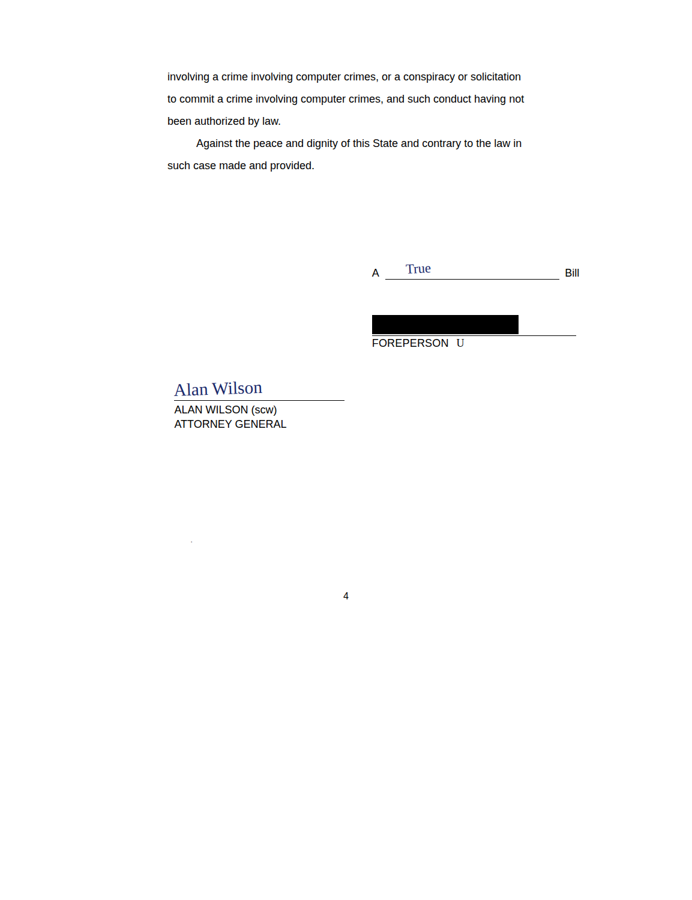involving a crime involving computer crimes, or a conspiracy or solicitation to commit a crime involving computer crimes, and such conduct having not been authorized by law.
Against the peace and dignity of this State and contrary to the law in such case made and provided.
A True Bill
FOREPERSON U
Alan Wilson
ALAN WILSON (scw)
ATTORNEY GENERAL
.
4